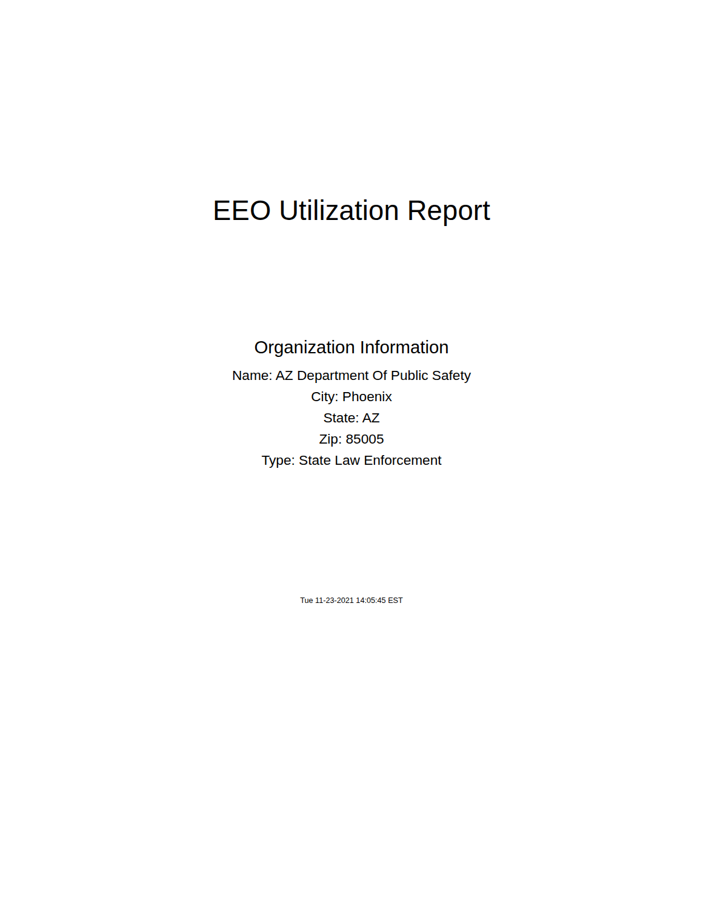EEO Utilization Report
Organization Information
Name: AZ Department Of Public Safety
City: Phoenix
State: AZ
Zip: 85005
Type: State Law Enforcement
Tue 11-23-2021 14:05:45 EST